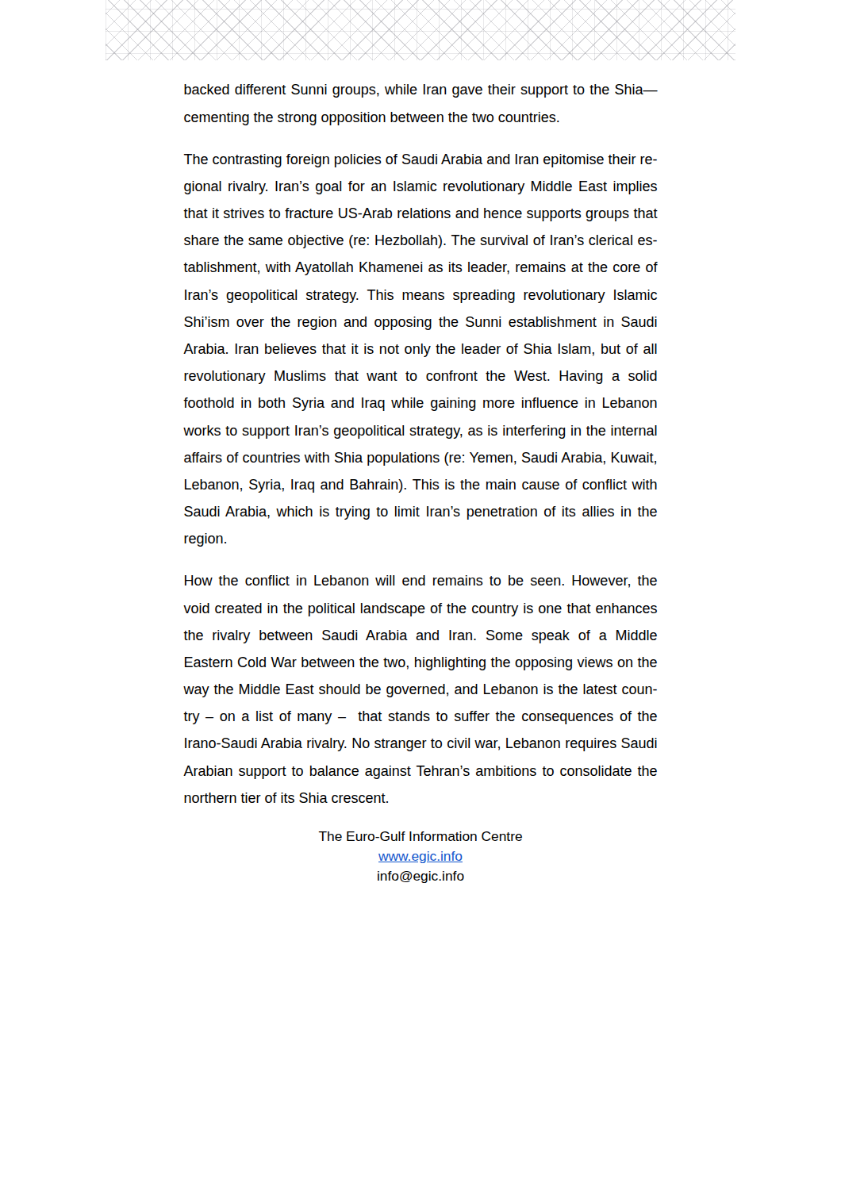backed different Sunni groups, while Iran gave their support to the Shia—cementing the strong opposition between the two countries.
The contrasting foreign policies of Saudi Arabia and Iran epitomise their regional rivalry. Iran’s goal for an Islamic revolutionary Middle East implies that it strives to fracture US-Arab relations and hence supports groups that share the same objective (re: Hezbollah). The survival of Iran’s clerical establishment, with Ayatollah Khamenei as its leader, remains at the core of Iran’s geopolitical strategy. This means spreading revolutionary Islamic Shi’ism over the region and opposing the Sunni establishment in Saudi Arabia. Iran believes that it is not only the leader of Shia Islam, but of all revolutionary Muslims that want to confront the West. Having a solid foothold in both Syria and Iraq while gaining more influence in Lebanon works to support Iran’s geopolitical strategy, as is interfering in the internal affairs of countries with Shia populations (re: Yemen, Saudi Arabia, Kuwait, Lebanon, Syria, Iraq and Bahrain). This is the main cause of conflict with Saudi Arabia, which is trying to limit Iran’s penetration of its allies in the region.
How the conflict in Lebanon will end remains to be seen. However, the void created in the political landscape of the country is one that enhances the rivalry between Saudi Arabia and Iran. Some speak of a Middle Eastern Cold War between the two, highlighting the opposing views on the way the Middle East should be governed, and Lebanon is the latest country – on a list of many – that stands to suffer the consequences of the Irano-Saudi Arabia rivalry. No stranger to civil war, Lebanon requires Saudi Arabian support to balance against Tehran’s ambitions to consolidate the northern tier of its Shia crescent.
The Euro-Gulf Information Centre
www.egic.info
info@egic.info